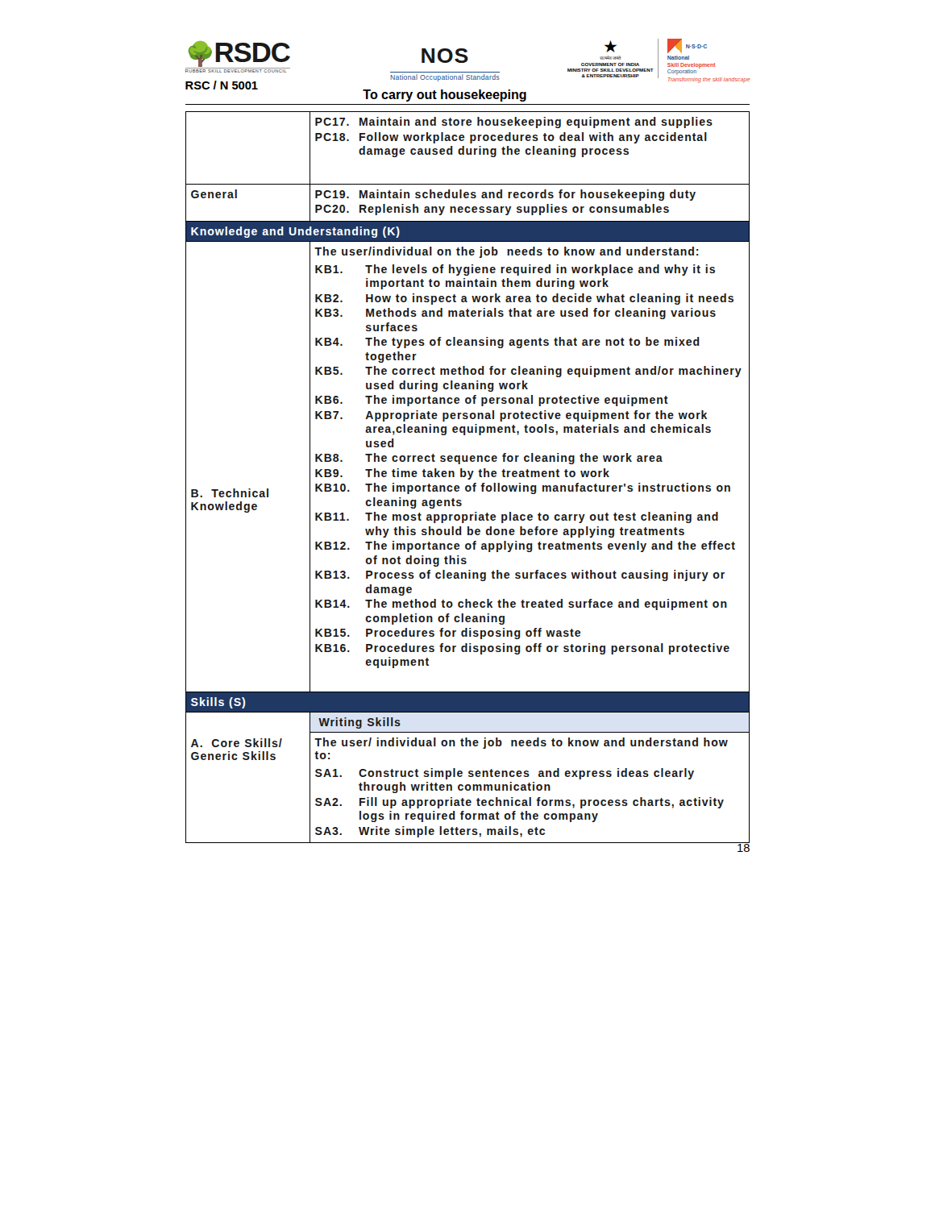🌳RSDC
RUBBER SKILL DEVELOPMENT COUNCIL
RSC / N 5001
NOS
National Occupational Standards
To carry out housekeeping
★
सत्यमेव जयते
GOVERNMENT OF INDIA
MINISTRY OF SKILL DEVELOPMENT
& ENTREPRENEURSHIP
N·S·D·C
National
Skill Development
Corporation
Transforming the skill landscape
| | PC17. Maintain and store housekeeping equipment and supplies PC18. Follow workplace procedures to deal with any accidental damage caused during the cleaning process |
| General | PC19. Maintain schedules and records for housekeeping duty PC20. Replenish any necessary supplies or consumables |
| Knowledge and Understanding (K) |
| B. Technical Knowledge | The user/individual on the job needs to know and understand: KB1. The levels of hygiene required in workplace and why it is important to maintain them during work KB2. How to inspect a work area to decide what cleaning it needs KB3. Methods and materials that are used for cleaning various surfaces KB4. The types of cleansing agents that are not to be mixed together KB5. The correct method for cleaning equipment and/or machinery used during cleaning work KB6. The importance of personal protective equipment KB7. Appropriate personal protective equipment for the work area,cleaning equipment, tools, materials and chemicals used KB8. The correct sequence for cleaning the work area KB9. The time taken by the treatment to work KB10. The importance of following manufacturer's instructions on cleaning agents KB11. The most appropriate place to carry out test cleaning and why this should be done before applying treatments KB12. The importance of applying treatments evenly and the effect of not doing this KB13. Process of cleaning the surfaces without causing injury or damage KB14. The method to check the treated surface and equipment on completion of cleaning KB15. Procedures for disposing off waste KB16. Procedures for disposing off or storing personal protective equipment |
| Skills (S) |
| A. Core Skills/ Generic Skills | Writing Skills |
| The user/ individual on the job needs to know and understand how to: SA1. Construct simple sentences and express ideas clearly through written communication SA2. Fill up appropriate technical forms, process charts, activity logs in required format of the company SA3. Write simple letters, mails, etc |
18